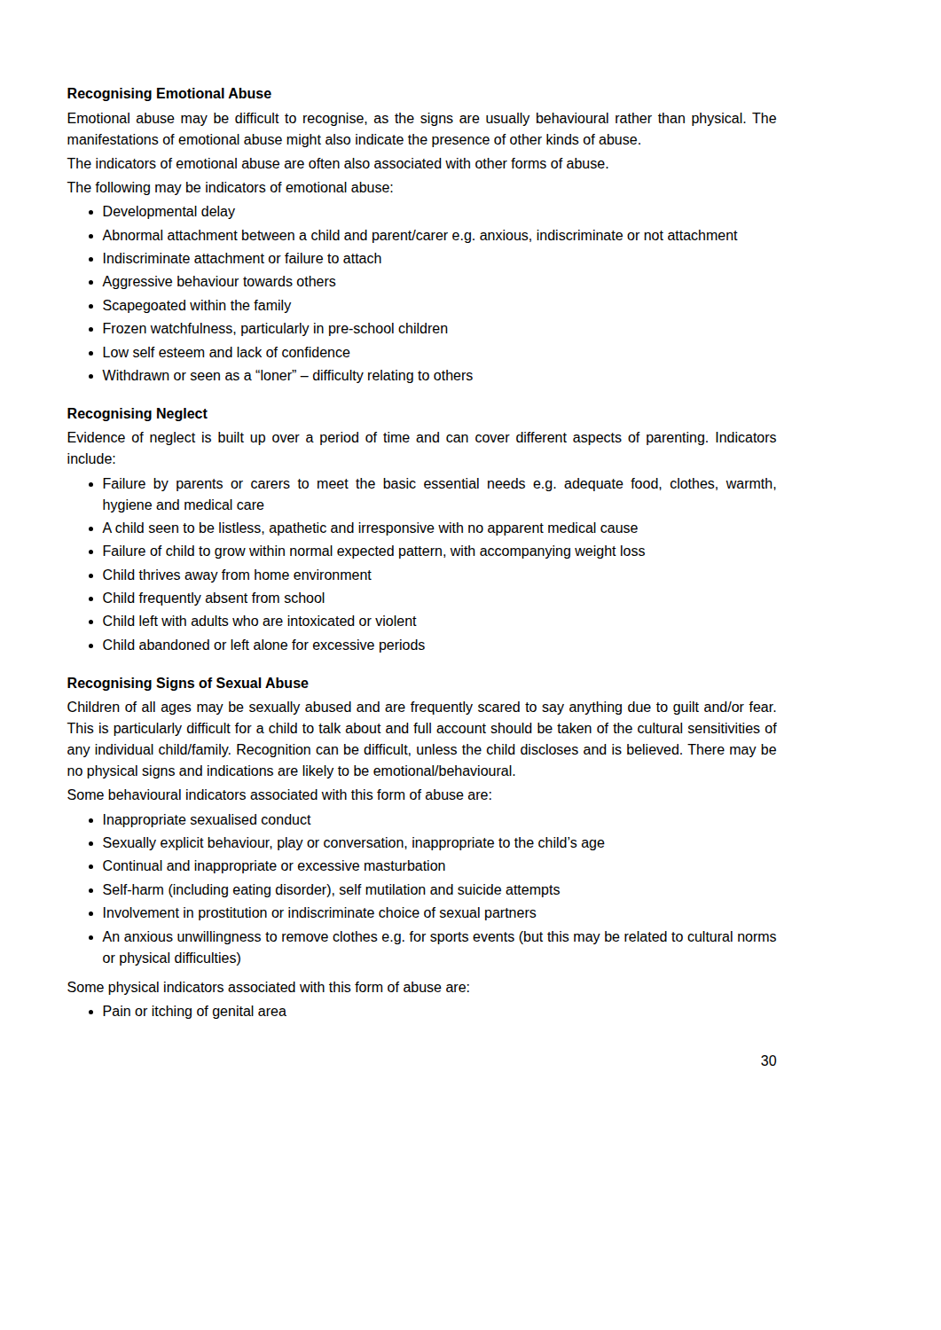Recognising Emotional Abuse
Emotional abuse may be difficult to recognise, as the signs are usually behavioural rather than physical. The manifestations of emotional abuse might also indicate the presence of other kinds of abuse.
The indicators of emotional abuse are often also associated with other forms of abuse.
The following may be indicators of emotional abuse:
Developmental delay
Abnormal attachment between a child and parent/carer e.g. anxious, indiscriminate or not attachment
Indiscriminate attachment or failure to attach
Aggressive behaviour towards others
Scapegoated within the family
Frozen watchfulness, particularly in pre-school children
Low self esteem and lack of confidence
Withdrawn or seen as a “loner” – difficulty relating to others
Recognising Neglect
Evidence of neglect is built up over a period of time and can cover different aspects of parenting. Indicators include:
Failure by parents or carers to meet the basic essential needs e.g. adequate food, clothes, warmth, hygiene and medical care
A child seen to be listless, apathetic and irresponsive with no apparent medical cause
Failure of child to grow within normal expected pattern, with accompanying weight loss
Child thrives away from home environment
Child frequently absent from school
Child left with adults who are intoxicated or violent
Child abandoned or left alone for excessive periods
Recognising Signs of Sexual Abuse
Children of all ages may be sexually abused and are frequently scared to say anything due to guilt and/or fear. This is particularly difficult for a child to talk about and full account should be taken of the cultural sensitivities of any individual child/family. Recognition can be difficult, unless the child discloses and is believed. There may be no physical signs and indications are likely to be emotional/behavioural.
Some behavioural indicators associated with this form of abuse are:
Inappropriate sexualised conduct
Sexually explicit behaviour, play or conversation, inappropriate to the child’s age
Continual and inappropriate or excessive masturbation
Self-harm (including eating disorder), self mutilation and suicide attempts
Involvement in prostitution or indiscriminate choice of sexual partners
An anxious unwillingness to remove clothes e.g. for sports events (but this may be related to cultural norms or physical difficulties)
Some physical indicators associated with this form of abuse are:
Pain or itching of genital area
30